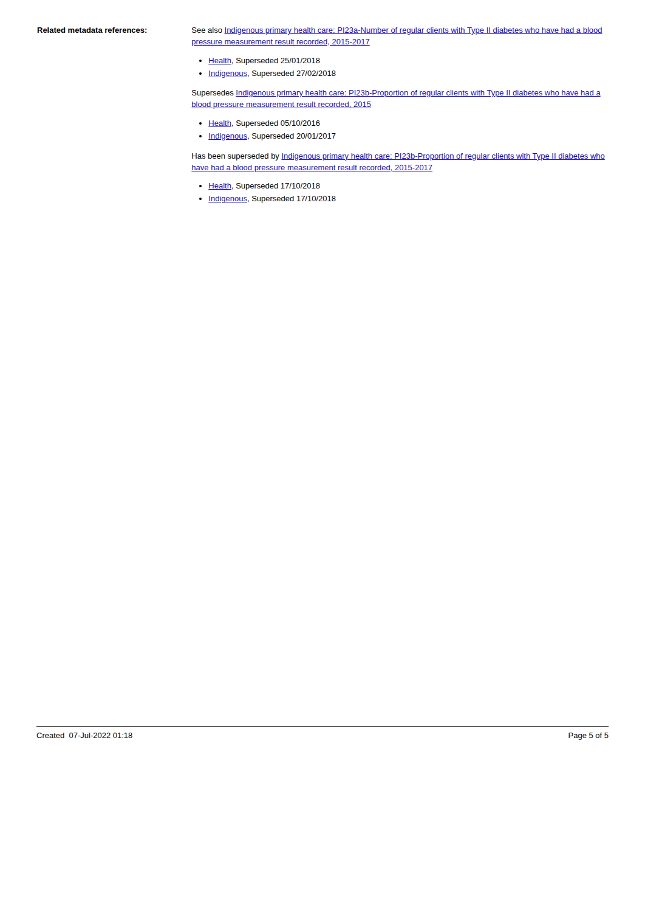| Related metadata references: | See also Indigenous primary health care: PI23a-Number of regular clients with Type II diabetes who have had a blood pressure measurement result recorded, 2015-2017 Health , Superseded 25/01/2018 Indigenous , Superseded 27/02/2018 Supersedes Indigenous primary health care: PI23b-Proportion of regular clients with Type II diabetes who have had a blood pressure measurement result recorded, 2015 Health , Superseded 05/10/2016 Indigenous , Superseded 20/01/2017 Has been superseded by Indigenous primary health care: PI23b-Proportion of regular clients with Type II diabetes who have had a blood pressure measurement result recorded, 2015-2017 Health , Superseded 17/10/2018 Indigenous , Superseded 17/10/2018 |
Created 07-Jul-2022 01:18 Page 5 of 5